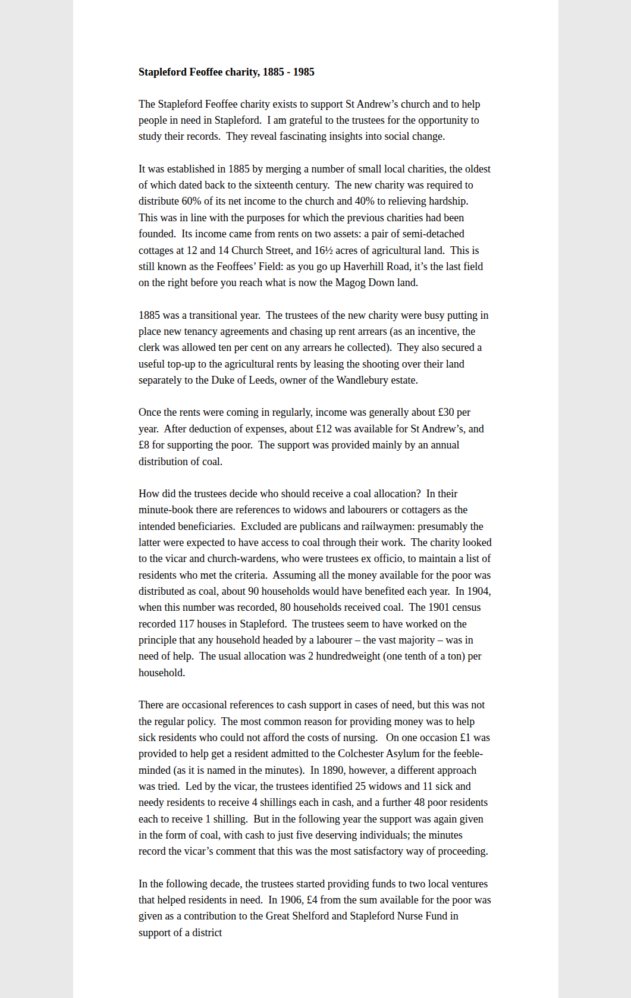Stapleford Feoffee charity, 1885 - 1985
The Stapleford Feoffee charity exists to support St Andrew’s church and to help people in need in Stapleford. I am grateful to the trustees for the opportunity to study their records. They reveal fascinating insights into social change.
It was established in 1885 by merging a number of small local charities, the oldest of which dated back to the sixteenth century. The new charity was required to distribute 60% of its net income to the church and 40% to relieving hardship. This was in line with the purposes for which the previous charities had been founded. Its income came from rents on two assets: a pair of semi-detached cottages at 12 and 14 Church Street, and 16½ acres of agricultural land. This is still known as the Feoffees’ Field: as you go up Haverhill Road, it’s the last field on the right before you reach what is now the Magog Down land.
1885 was a transitional year. The trustees of the new charity were busy putting in place new tenancy agreements and chasing up rent arrears (as an incentive, the clerk was allowed ten per cent on any arrears he collected). They also secured a useful top-up to the agricultural rents by leasing the shooting over their land separately to the Duke of Leeds, owner of the Wandlebury estate.
Once the rents were coming in regularly, income was generally about £30 per year. After deduction of expenses, about £12 was available for St Andrew’s, and £8 for supporting the poor. The support was provided mainly by an annual distribution of coal.
How did the trustees decide who should receive a coal allocation? In their minute-book there are references to widows and labourers or cottagers as the intended beneficiaries. Excluded are publicans and railwaymen: presumably the latter were expected to have access to coal through their work. The charity looked to the vicar and church-wardens, who were trustees ex officio, to maintain a list of residents who met the criteria. Assuming all the money available for the poor was distributed as coal, about 90 households would have benefited each year. In 1904, when this number was recorded, 80 households received coal. The 1901 census recorded 117 houses in Stapleford. The trustees seem to have worked on the principle that any household headed by a labourer – the vast majority – was in need of help. The usual allocation was 2 hundredweight (one tenth of a ton) per household.
There are occasional references to cash support in cases of need, but this was not the regular policy. The most common reason for providing money was to help sick residents who could not afford the costs of nursing. On one occasion £1 was provided to help get a resident admitted to the Colchester Asylum for the feeble-minded (as it is named in the minutes). In 1890, however, a different approach was tried. Led by the vicar, the trustees identified 25 widows and 11 sick and needy residents to receive 4 shillings each in cash, and a further 48 poor residents each to receive 1 shilling. But in the following year the support was again given in the form of coal, with cash to just five deserving individuals; the minutes record the vicar’s comment that this was the most satisfactory way of proceeding.
In the following decade, the trustees started providing funds to two local ventures that helped residents in need. In 1906, £4 from the sum available for the poor was given as a contribution to the Great Shelford and Stapleford Nurse Fund in support of a district